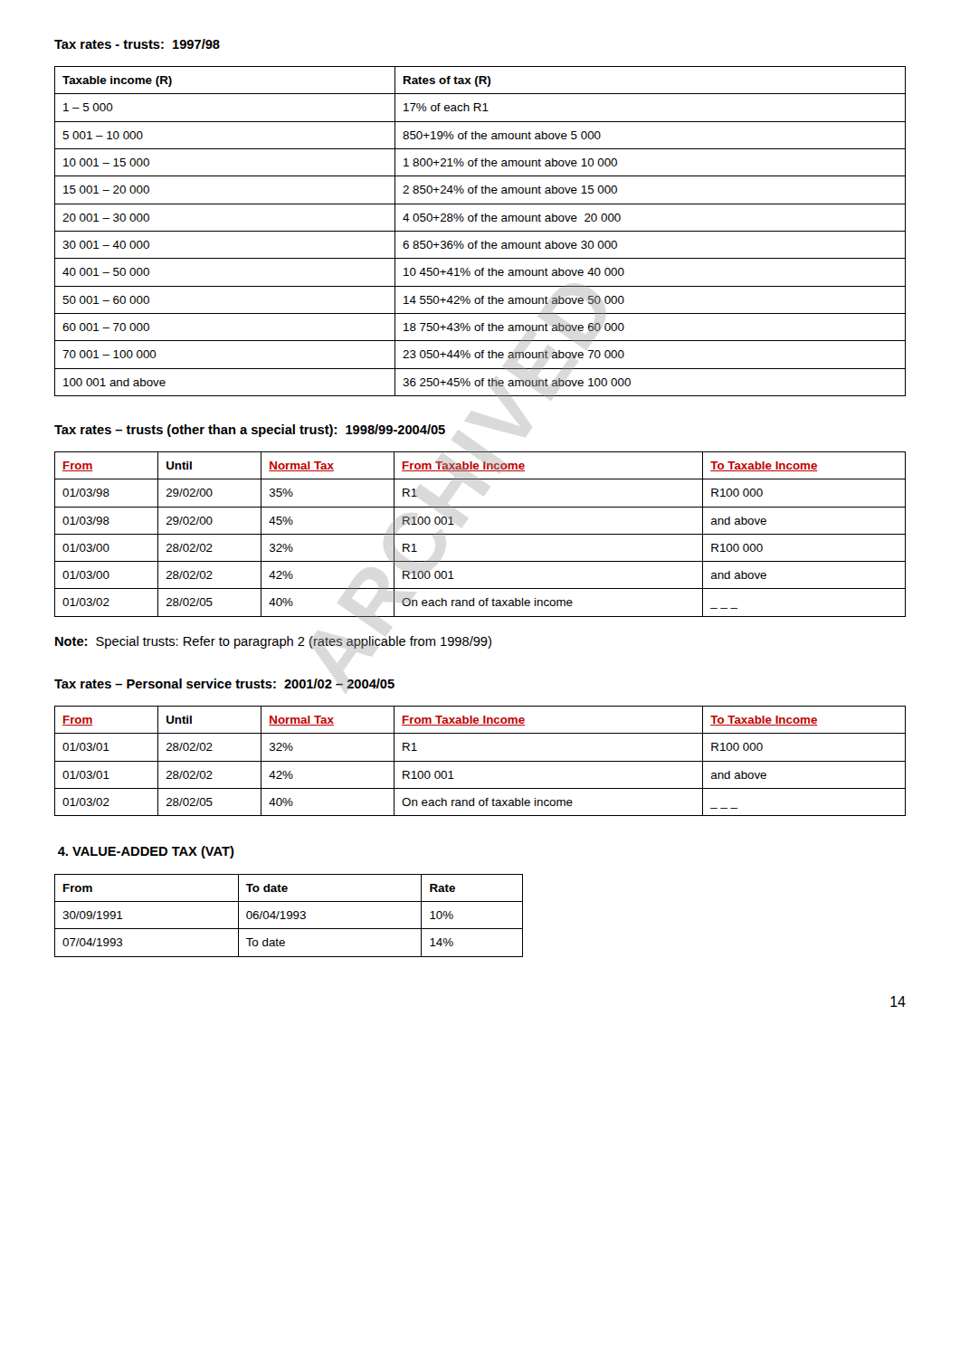ARCHIVED
Tax rates - trusts: 1997/98
| Taxable income (R) | Rates of tax (R) |
| --- | --- |
| 1 – 5 000 | 17% of each R1 |
| 5 001 – 10 000 | 850+19% of the amount above 5 000 |
| 10 001 – 15 000 | 1 800+21% of the amount above 10 000 |
| 15 001 – 20 000 | 2 850+24% of the amount above 15 000 |
| 20 001 – 30 000 | 4 050+28% of the amount above 20 000 |
| 30 001 – 40 000 | 6 850+36% of the amount above 30 000 |
| 40 001 – 50 000 | 10 450+41% of the amount above 40 000 |
| 50 001 – 60 000 | 14 550+42% of the amount above 50 000 |
| 60 001 – 70 000 | 18 750+43% of the amount above 60 000 |
| 70 001 – 100 000 | 23 050+44% of the amount above 70 000 |
| 100 001 and above | 36 250+45% of the amount above 100 000 |
Tax rates – trusts (other than a special trust): 1998/99-2004/05
| From | Until | Normal Tax | From Taxable Income | To Taxable Income |
| --- | --- | --- | --- | --- |
| 01/03/98 | 29/02/00 | 35% | R1 | R100 000 |
| 01/03/98 | 29/02/00 | 45% | R100 001 | and above |
| 01/03/00 | 28/02/02 | 32% | R1 | R100 000 |
| 01/03/00 | 28/02/02 | 42% | R100 001 | and above |
| 01/03/02 | 28/02/05 | 40% | On each rand of taxable income | _ _ _ |
Note: Special trusts: Refer to paragraph 2 (rates applicable from 1998/99)
Tax rates – Personal service trusts: 2001/02 – 2004/05
| From | Until | Normal Tax | From Taxable Income | To Taxable Income |
| --- | --- | --- | --- | --- |
| 01/03/01 | 28/02/02 | 32% | R1 | R100 000 |
| 01/03/01 | 28/02/02 | 42% | R100 001 | and above |
| 01/03/02 | 28/02/05 | 40% | On each rand of taxable income | _ _ _ |
VALUE-ADDED TAX (VAT)
| From | To date | Rate |
| --- | --- | --- |
| 30/09/1991 | 06/04/1993 | 10% |
| 07/04/1993 | To date | 14% |
14